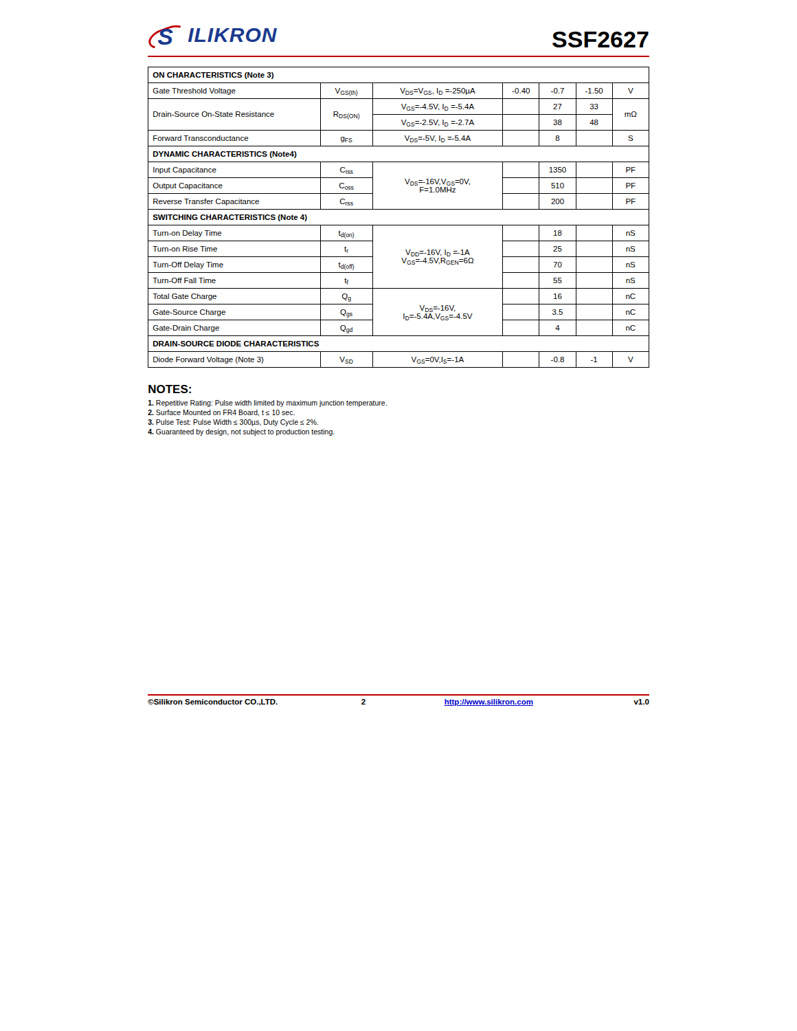ILIKRON
SSF2627
| ON CHARACTERISTICS (Note 3) |
| Gate Threshold Voltage | V GS(th) | V DS =V GS , I D =-250µA | -0.40 | -0.7 | -1.50 | V |
| Drain-Source On-State Resistance | R DS(ON) | V GS =-4.5V, I D =-5.4A | | 27 | 33 | mΩ |
| V GS =-2.5V, I D =-2.7A | | 38 | 48 |
| Forward Transconductance | g FS | V DS =-5V, I D =-5.4A | | 8 | | S |
| DYNAMIC CHARACTERISTICS (Note4) |
| Input Capacitance | C Iss | V DS =-16V,V GS =0V, F=1.0MHz | | 1350 | | PF |
| Output Capacitance | C oss | | 510 | | PF |
| Reverse Transfer Capacitance | C rss | | 200 | | PF |
| SWITCHING CHARACTERISTICS (Note 4) |
| Turn-on Delay Time | t d(on) | V DD =-16V, I D =-1A V GS =-4.5V,R GEN =6Ω | | 18 | | nS |
| Turn-on Rise Time | t r | | 25 | | nS |
| Turn-Off Delay Time | t d(off) | | 70 | | nS |
| Turn-Off Fall Time | t f | | 55 | | nS |
| Total Gate Charge | Q g | V DS =-16V, I D =-5.4A,V GS =-4.5V | | 16 | | nC |
| Gate-Source Charge | Q gs | | 3.5 | | nC |
| Gate-Drain Charge | Q gd | | 4 | | nC |
| DRAIN-SOURCE DIODE CHARACTERISTICS |
| Diode Forward Voltage (Note 3) | V SD | V GS =0V,I S =-1A | | -0.8 | -1 | V |
NOTES:
1. Repetitive Rating: Pulse width limited by maximum junction temperature.
2. Surface Mounted on FR4 Board, t ≤ 10 sec.
3. Pulse Test: Pulse Width ≤ 300µs, Duty Cycle ≤ 2%.
4. Guaranteed by design, not subject to production testing.
©Silikron Semiconductor CO.,LTD.
2
http://www.silikron.com
v1.0